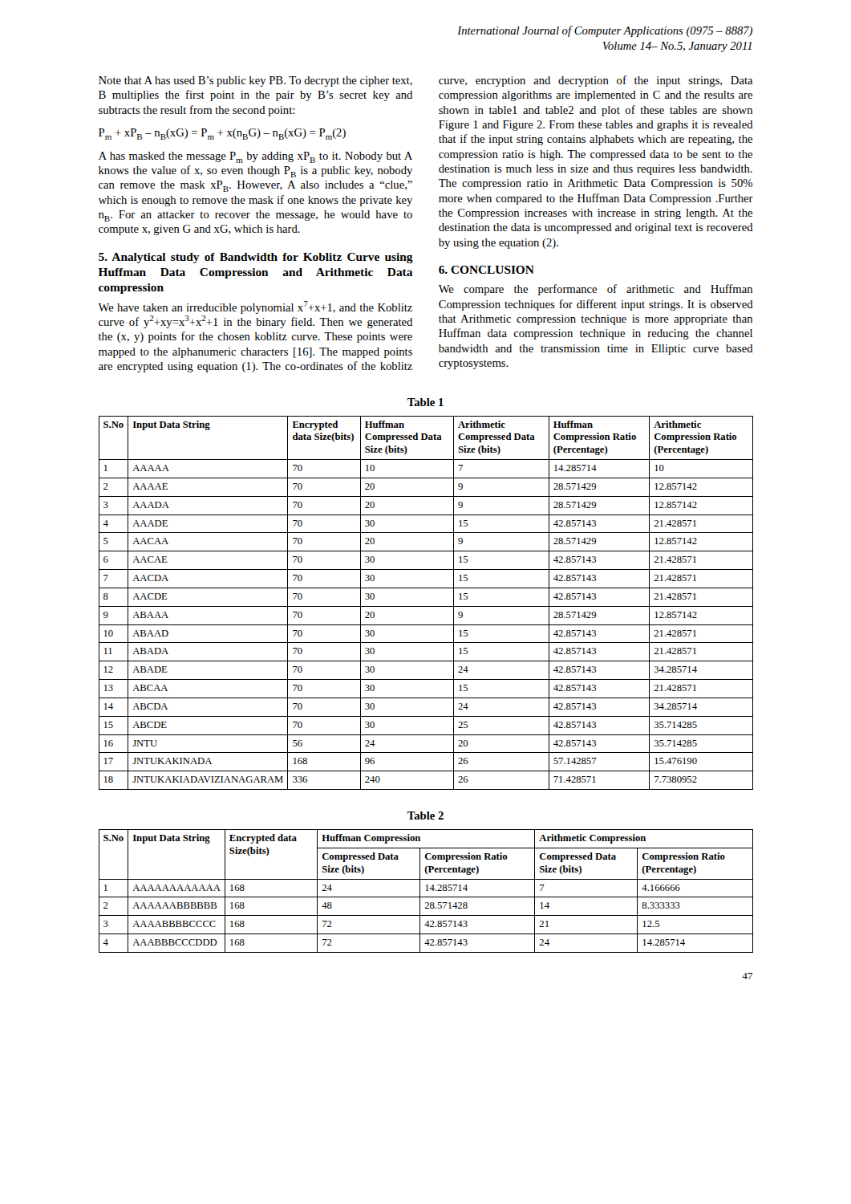International Journal of Computer Applications (0975 – 8887)
Volume 14– No.5, January 2011
Note that A has used B’s public key PB. To decrypt the cipher text, B multiplies the first point in the pair by B’s secret key and subtracts the result from the second point:
Pm + xPB – nB(xG) = Pm + x(nBG) – nB(xG) = Pm(2)
A has masked the message Pm by adding xPB to it. Nobody but A knows the value of x, so even though PB is a public key, nobody can remove the mask xPB. However, A also includes a “clue,” which is enough to remove the mask if one knows the private key nB. For an attacker to recover the message, he would have to compute x, given G and xG, which is hard.
5. Analytical study of Bandwidth for Koblitz Curve using Huffman Data Compression and Arithmetic Data compression
We have taken an irreducible polynomial x7+x+1, and the Koblitz curve of y2+xy=x3+x2+1 in the binary field. Then we generated the (x, y) points for the chosen koblitz curve. These points were mapped to the alphanumeric characters [16]. The mapped points are encrypted using equation (1). The co-ordinates of the koblitz curve, encryption and decryption of the input strings, Data compression algorithms are implemented in C and the results are shown in table1 and table2 and plot of these tables are shown Figure 1 and Figure 2. From these tables and graphs it is revealed that if the input string contains alphabets which are repeating, the compression ratio is high. The compressed data to be sent to the destination is much less in size and thus requires less bandwidth. The compression ratio in Arithmetic Data Compression is 50% more when compared to the Huffman Data Compression .Further the Compression increases with increase in string length. At the destination the data is uncompressed and original text is recovered by using the equation (2).
6. CONCLUSION
We compare the performance of arithmetic and Huffman Compression techniques for different input strings. It is observed that Arithmetic compression technique is more appropriate than Huffman data compression technique in reducing the channel bandwidth and the transmission time in Elliptic curve based cryptosystems.
Table 1
| S.No | Input Data String | Encrypted data Size(bits) | Huffman Compressed Data Size (bits) | Arithmetic Compressed Data Size (bits) | Huffman Compression Ratio (Percentage) | Arithmetic Compression Ratio (Percentage) |
| --- | --- | --- | --- | --- | --- | --- |
| 1 | AAAAA | 70 | 10 | 7 | 14.285714 | 10 |
| 2 | AAAAE | 70 | 20 | 9 | 28.571429 | 12.857142 |
| 3 | AAADA | 70 | 20 | 9 | 28.571429 | 12.857142 |
| 4 | AAADE | 70 | 30 | 15 | 42.857143 | 21.428571 |
| 5 | AACAA | 70 | 20 | 9 | 28.571429 | 12.857142 |
| 6 | AACAE | 70 | 30 | 15 | 42.857143 | 21.428571 |
| 7 | AACDA | 70 | 30 | 15 | 42.857143 | 21.428571 |
| 8 | AACDE | 70 | 30 | 15 | 42.857143 | 21.428571 |
| 9 | ABAAA | 70 | 20 | 9 | 28.571429 | 12.857142 |
| 10 | ABAAD | 70 | 30 | 15 | 42.857143 | 21.428571 |
| 11 | ABADA | 70 | 30 | 15 | 42.857143 | 21.428571 |
| 12 | ABADE | 70 | 30 | 24 | 42.857143 | 34.285714 |
| 13 | ABCAA | 70 | 30 | 15 | 42.857143 | 21.428571 |
| 14 | ABCDA | 70 | 30 | 24 | 42.857143 | 34.285714 |
| 15 | ABCDE | 70 | 30 | 25 | 42.857143 | 35.714285 |
| 16 | JNTU | 56 | 24 | 20 | 42.857143 | 35.714285 |
| 17 | JNTUKAKINADA | 168 | 96 | 26 | 57.142857 | 15.476190 |
| 18 | JNTUKAKIADAVIZIANAGARAM | 336 | 240 | 26 | 71.428571 | 7.7380952 |
Table 2
| S.No | Input Data String | Encrypted data Size(bits) | Huffman Compression | Arithmetic Compression |
| --- | --- | --- | --- | --- |
| Compressed Data Size (bits) | Compression Ratio (Percentage) | Compressed Data Size (bits) | Compression Ratio (Percentage) |
| 1 | AAAAAAAAAAAA | 168 | 24 | 14.285714 | 7 | 4.166666 |
| 2 | AAAAAABBBBBB | 168 | 48 | 28.571428 | 14 | 8.333333 |
| 3 | AAAABBBBCCCC | 168 | 72 | 42.857143 | 21 | 12.5 |
| 4 | AAABBBCCCDDD | 168 | 72 | 42.857143 | 24 | 14.285714 |
47